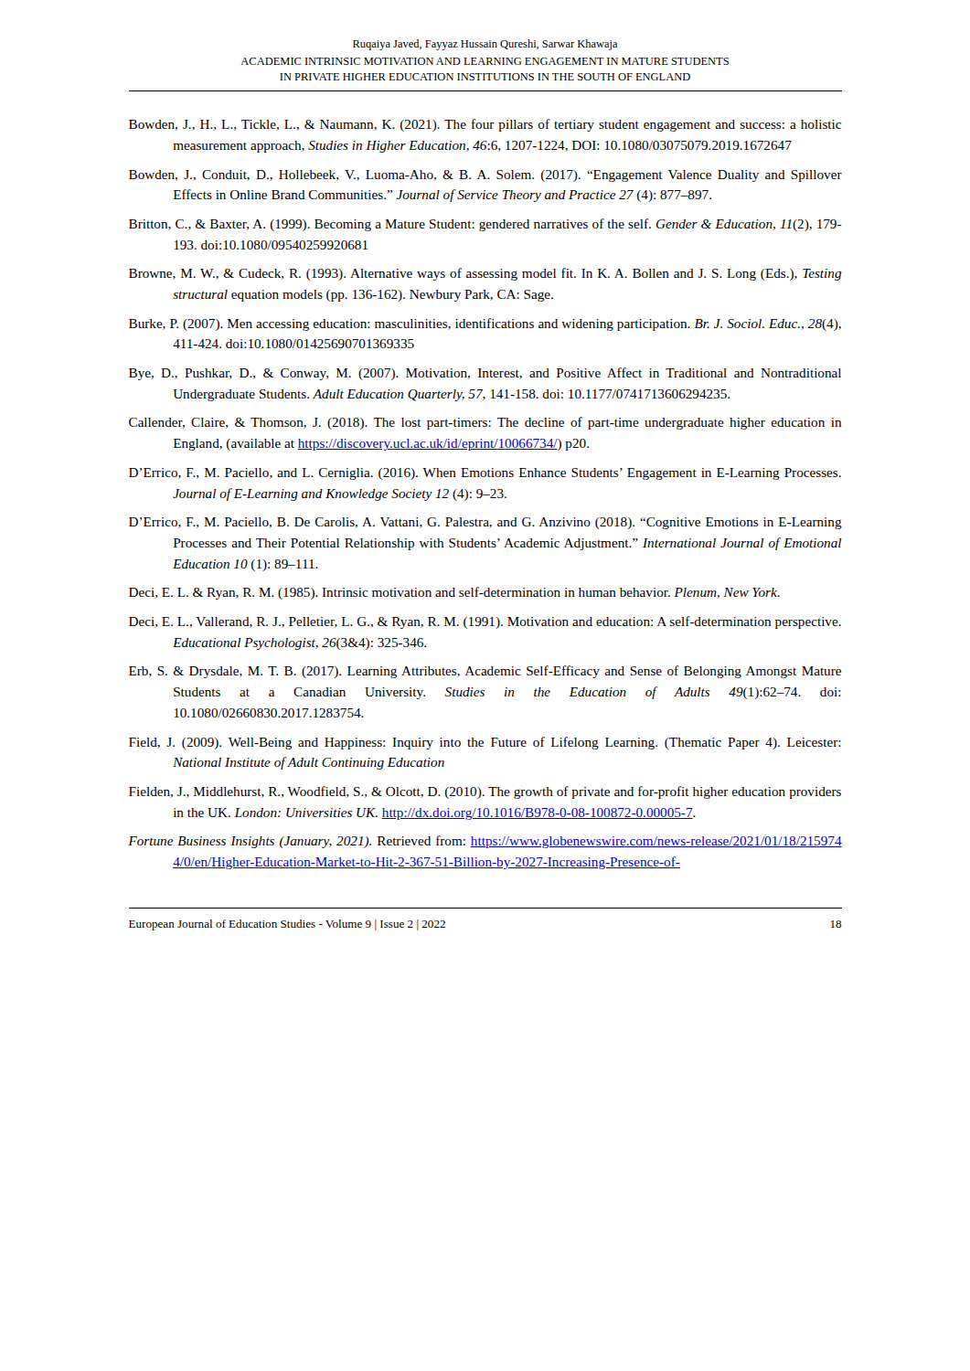Ruqaiya Javed, Fayyaz Hussain Qureshi, Sarwar Khawaja
Academic Intrinsic Motivation and Learning Engagement in Mature Students
in Private Higher Education Institutions in the South of England
Bowden, J., H., L., Tickle, L., & Naumann, K. (2021). The four pillars of tertiary student engagement and success: a holistic measurement approach, Studies in Higher Education, 46:6, 1207-1224, DOI: 10.1080/03075079.2019.1672647
Bowden, J., Conduit, D., Hollebeek, V., Luoma-Aho, & B. A. Solem. (2017). “Engagement Valence Duality and Spillover Effects in Online Brand Communities.” Journal of Service Theory and Practice 27 (4): 877–897.
Britton, C., & Baxter, A. (1999). Becoming a Mature Student: gendered narratives of the self. Gender & Education, 11(2), 179-193. doi:10.1080/09540259920681
Browne, M. W., & Cudeck, R. (1993). Alternative ways of assessing model fit. In K. A. Bollen and J. S. Long (Eds.), Testing structural equation models (pp. 136-162). Newbury Park, CA: Sage.
Burke, P. (2007). Men accessing education: masculinities, identifications and widening participation. Br. J. Sociol. Educ., 28(4), 411-424. doi:10.1080/01425690701369335
Bye, D., Pushkar, D., & Conway, M. (2007). Motivation, Interest, and Positive Affect in Traditional and Nontraditional Undergraduate Students. Adult Education Quarterly, 57, 141-158. doi: 10.1177/0741713606294235.
Callender, Claire, & Thomson, J. (2018). The lost part-timers: The decline of part-time undergraduate higher education in England, (available at https://discovery.ucl.ac.uk/id/eprint/10066734/) p20.
D’Errico, F., M. Paciello, and L. Cerniglia. (2016). When Emotions Enhance Students’ Engagement in E-Learning Processes. Journal of E-Learning and Knowledge Society 12 (4): 9–23.
D’Errico, F., M. Paciello, B. De Carolis, A. Vattani, G. Palestra, and G. Anzivino (2018). “Cognitive Emotions in E-Learning Processes and Their Potential Relationship with Students’ Academic Adjustment.” International Journal of Emotional Education 10 (1): 89–111.
Deci, E. L. & Ryan, R. M. (1985). Intrinsic motivation and self-determination in human behavior. Plenum, New York.
Deci, E. L., Vallerand, R. J., Pelletier, L. G., & Ryan, R. M. (1991). Motivation and education: A self-determination perspective. Educational Psychologist, 26(3&4): 325-346.
Erb, S. & Drysdale, M. T. B. (2017). Learning Attributes, Academic Self-Efficacy and Sense of Belonging Amongst Mature Students at a Canadian University. Studies in the Education of Adults 49(1):62–74. doi: 10.1080/02660830.2017.1283754.
Field, J. (2009). Well-Being and Happiness: Inquiry into the Future of Lifelong Learning. (Thematic Paper 4). Leicester: National Institute of Adult Continuing Education
Fielden, J., Middlehurst, R., Woodfield, S., & Olcott, D. (2010). The growth of private and for-profit higher education providers in the UK. London: Universities UK. http://dx.doi.org/10.1016/B978-0-08-100872-0.00005-7.
Fortune Business Insights (January, 2021). Retrieved from: https://www.globenewswire.com/news-release/2021/01/18/2159744/0/en/Higher-Education-Market-to-Hit-2-367-51-Billion-by-2027-Increasing-Presence-of-
European Journal of Education Studies - Volume 9 | Issue 2 | 2022 18